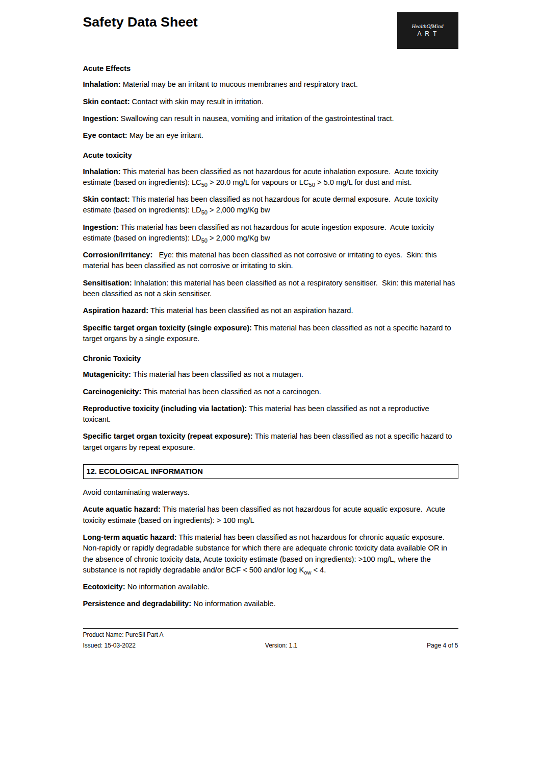Safety Data Sheet
HealthOfMind A R T
Acute Effects
Inhalation: Material may be an irritant to mucous membranes and respiratory tract.
Skin contact: Contact with skin may result in irritation.
Ingestion: Swallowing can result in nausea, vomiting and irritation of the gastrointestinal tract.
Eye contact: May be an eye irritant.
Acute toxicity
Inhalation: This material has been classified as not hazardous for acute inhalation exposure. Acute toxicity estimate (based on ingredients): LC50 > 20.0 mg/L for vapours or LC50 > 5.0 mg/L for dust and mist.
Skin contact: This material has been classified as not hazardous for acute dermal exposure. Acute toxicity estimate (based on ingredients): LD50 > 2,000 mg/Kg bw
Ingestion: This material has been classified as not hazardous for acute ingestion exposure. Acute toxicity estimate (based on ingredients): LD50 > 2,000 mg/Kg bw
Corrosion/Irritancy: Eye: this material has been classified as not corrosive or irritating to eyes. Skin: this material has been classified as not corrosive or irritating to skin.
Sensitisation: Inhalation: this material has been classified as not a respiratory sensitiser. Skin: this material has been classified as not a skin sensitiser.
Aspiration hazard: This material has been classified as not an aspiration hazard.
Specific target organ toxicity (single exposure): This material has been classified as not a specific hazard to target organs by a single exposure.
Chronic Toxicity
Mutagenicity: This material has been classified as not a mutagen.
Carcinogenicity: This material has been classified as not a carcinogen.
Reproductive toxicity (including via lactation): This material has been classified as not a reproductive toxicant.
Specific target organ toxicity (repeat exposure): This material has been classified as not a specific hazard to target organs by repeat exposure.
12. ECOLOGICAL INFORMATION
Avoid contaminating waterways.
Acute aquatic hazard: This material has been classified as not hazardous for acute aquatic exposure. Acute toxicity estimate (based on ingredients): > 100 mg/L
Long-term aquatic hazard: This material has been classified as not hazardous for chronic aquatic exposure. Non-rapidly or rapidly degradable substance for which there are adequate chronic toxicity data available OR in the absence of chronic toxicity data, Acute toxicity estimate (based on ingredients): >100 mg/L, where the substance is not rapidly degradable and/or BCF < 500 and/or log Kow < 4.
Ecotoxicity: No information available.
Persistence and degradability: No information available.
Product Name: PureSil Part A
Issued: 15-03-2022
Version: 1.1
Page 4 of 5